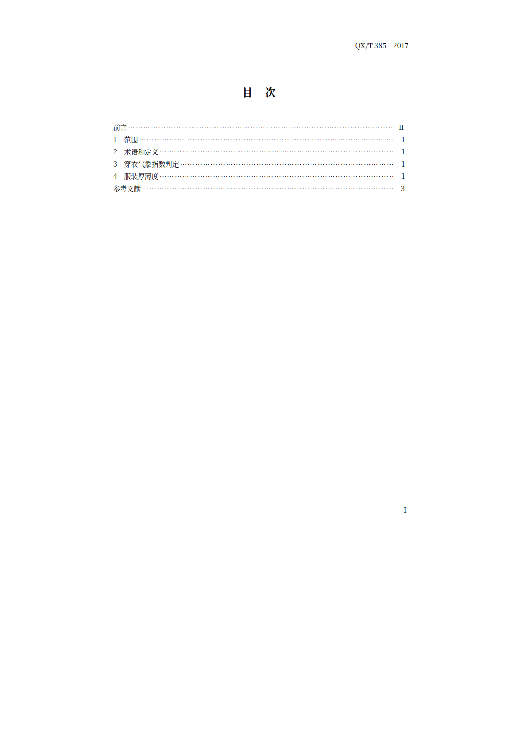QX/T 385—2017
目次
前言 ………………………………………………………………………………………………………………………… Ⅱ
1 范围 ……………………………………………………………………………………………………………… 1
2 术语和定义 ………………………………………………………………………………………………… 1
3 穿衣气象指数判定 ……………………………………………………………………………………… 1
4 服装厚薄度 ………………………………………………………………………………………………… 1
参考文献 ……………………………………………………………………………………………………………… 3
Ⅰ